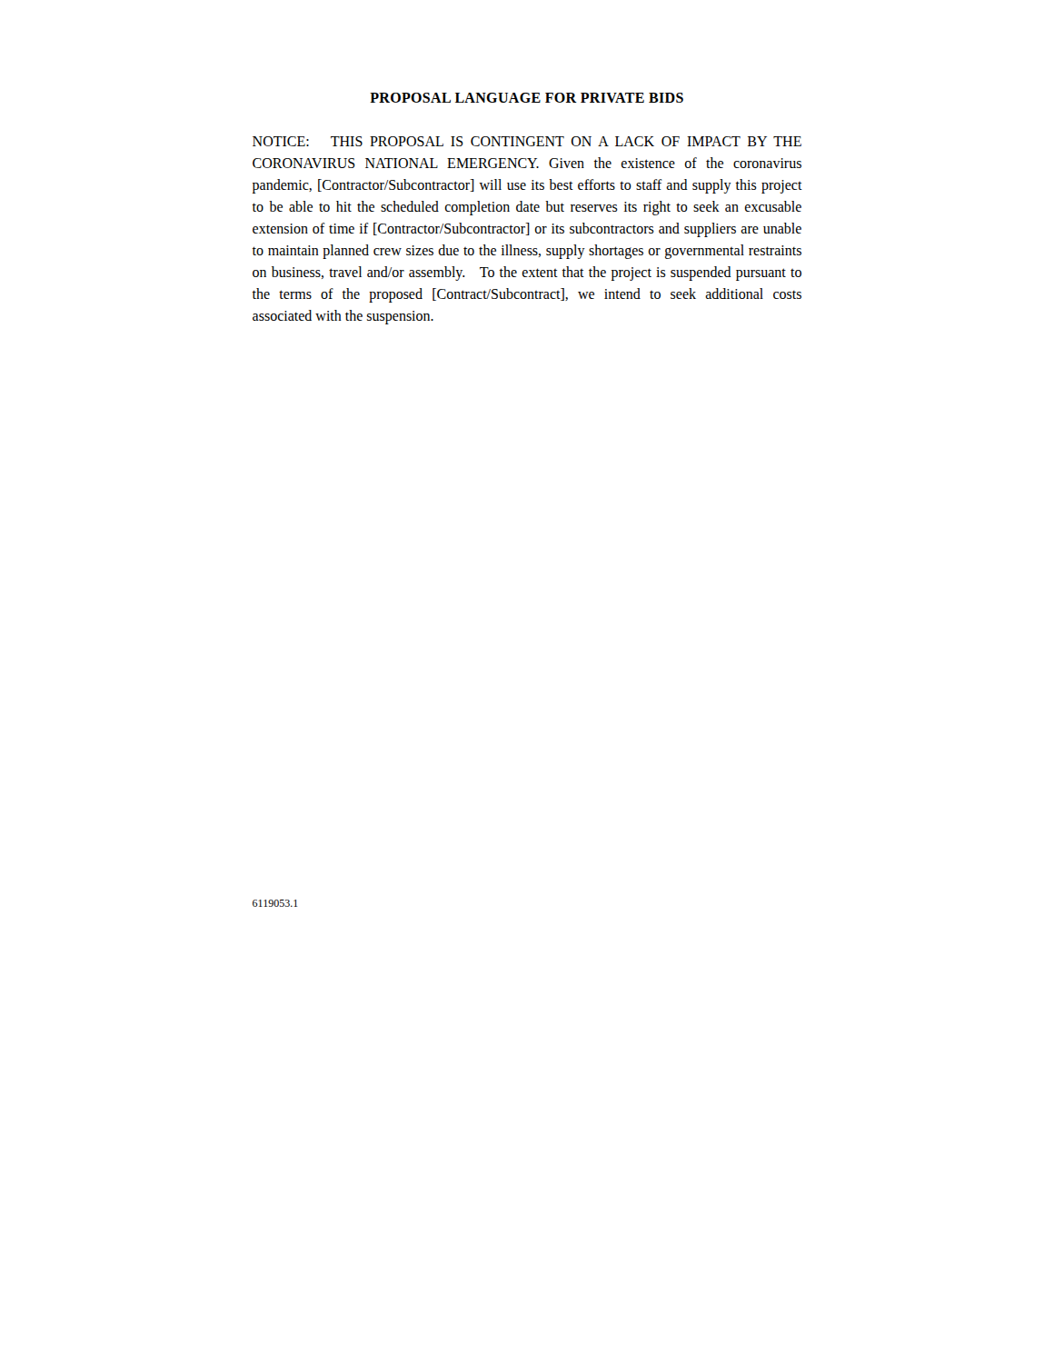Proposal Language for Private Bids
NOTICE: THIS PROPOSAL IS CONTINGENT ON A LACK OF IMPACT BY THE CORONAVIRUS NATIONAL EMERGENCY. Given the existence of the coronavirus pandemic, [Contractor/Subcontractor] will use its best efforts to staff and supply this project to be able to hit the scheduled completion date but reserves its right to seek an excusable extension of time if [Contractor/Subcontractor] or its subcontractors and suppliers are unable to maintain planned crew sizes due to the illness, supply shortages or governmental restraints on business, travel and/or assembly. To the extent that the project is suspended pursuant to the terms of the proposed [Contract/Subcontract], we intend to seek additional costs associated with the suspension.
6119053.1